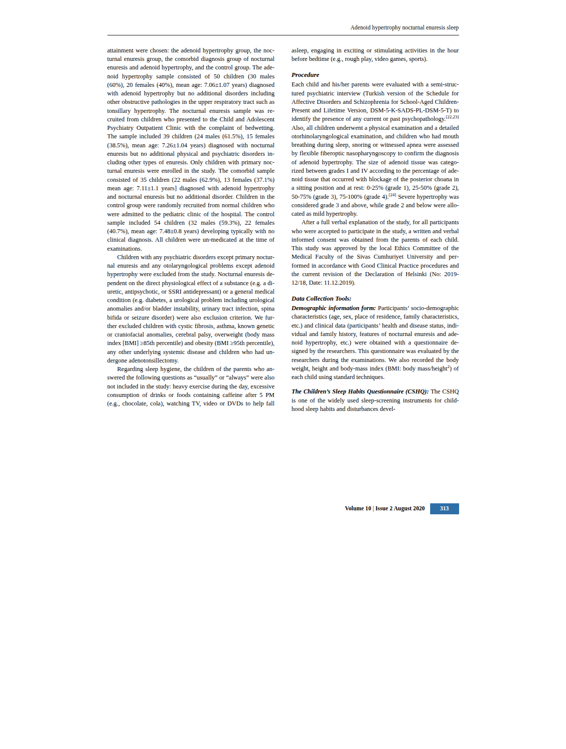Adenoid hypertrophy nocturnal enuresis sleep
attainment were chosen: the adenoid hypertrophy group, the nocturnal enuresis group, the comorbid diagnosis group of nocturnal enuresis and adenoid hypertrophy, and the control group. The adenoid hypertrophy sample consisted of 50 children (30 males (60%), 20 females (40%), mean age: 7.06±1.07 years) diagnosed with adenoid hypertrophy but no additional disorders including other obstructive pathologies in the upper respiratory tract such as tonsillary hypertrophy. The nocturnal enuresis sample was recruited from children who presented to the Child and Adolescent Psychiatry Outpatient Clinic with the complaint of bedwetting. The sample included 39 children (24 males (61.5%), 15 females (38.5%), mean age: 7.26±1.04 years) diagnosed with nocturnal enuresis but no additional physical and psychiatric disorders including other types of enuresis. Only children with primary nocturnal enuresis were enrolled in the study. The comorbid sample consisted of 35 children (22 males (62.9%), 13 females (37.1%) mean age: 7.11±1.1 years] diagnosed with adenoid hypertrophy and nocturnal enuresis but no additional disorder. Children in the control group were randomly recruited from normal children who were admitted to the pediatric clinic of the hospital. The control sample included 54 children (32 males (59.3%), 22 females (40.7%), mean age: 7.48±0.8 years) developing typically with no clinical diagnosis. All children were un-medicated at the time of examinations.
Children with any psychiatric disorders except primary nocturnal enuresis and any otolaryngological problems except adenoid hypertrophy were excluded from the study. Nocturnal enuresis dependent on the direct physiological effect of a substance (e.g. a diuretic, antipsychotic, or SSRI antidepressant) or a general medical condition (e.g. diabetes, a urological problem including urological anomalies and/or bladder instability, urinary tract infection, spina bifida or seizure disorder) were also exclusion criterion. We further excluded children with cystic fibrosis, asthma, known genetic or craniofacial anomalies, cerebral palsy, overweight (body mass index [BMI] ≥85th percentile) and obesity (BMI ≥95th percentile), any other underlying systemic disease and children who had undergone adenotonsillectomy.
Regarding sleep hygiene, the children of the parents who answered the following questions as “usually” or “always” were also not included in the study: heavy exercise during the day, excessive consumption of drinks or foods containing caffeine after 5 PM (e.g., chocolate, cola), watching TV, video or DVDs to help fall asleep, engaging in exciting or stimulating activities in the hour before bedtime (e.g., rough play, video games, sports).
Procedure
Each child and his/her parents were evaluated with a semi-structured psychiatric interview (Turkish version of the Schedule for Affective Disorders and Schizophrenia for School-Aged Children- Present and Lifetime Version, DSM-5-K-SADS-PL-DSM-5-T) to identify the presence of any current or past psychopathology.[22,23] Also, all children underwent a physical examination and a detailed otorhinolaryngological examination, and children who had mouth breathing during sleep, snoring or witnessed apnea were assessed by flexible fiberoptic nasopharyngoscopy to confirm the diagnosis of adenoid hypertrophy. The size of adenoid tissue was categorized between grades I and IV according to the percentage of adenoid tissue that occurred with blockage of the posterior choana in a sitting position and at rest: 0-25% (grade 1), 25-50% (grade 2), 50-75% (grade 3), 75-100% (grade 4).[24] Severe hypertrophy was considered grade 3 and above, while grade 2 and below were allocated as mild hypertrophy.
After a full verbal explanation of the study, for all participants who were accepted to participate in the study, a written and verbal informed consent was obtained from the parents of each child. This study was approved by the local Ethics Committee of the Medical Faculty of the Sivas Cumhuriyet University and performed in accordance with Good Clinical Practice procedures and the current revision of the Declaration of Helsinki (No: 2019-12/18, Date: 11.12.2019).
Data Collection Tools:
Demographic information form: Participants’ socio-demographic characteristics (age, sex, place of residence, family characteristics, etc.) and clinical data (participants’ health and disease status, individual and family history, features of nocturnal enuresis and adenoid hypertrophy, etc.) were obtained with a questionnaire designed by the researchers. This questionnaire was evaluated by the researchers during the examinations. We also recorded the body weight, height and body-mass index (BMI: body mass/height2) of each child using standard techniques.
The Children’s Sleep Habits Questionnaire (CSHQ): The CSHQ is one of the widely used sleep-screening instruments for childhood sleep habits and disturbances devel-
Volume 10 | Issue 2 August 2020
313